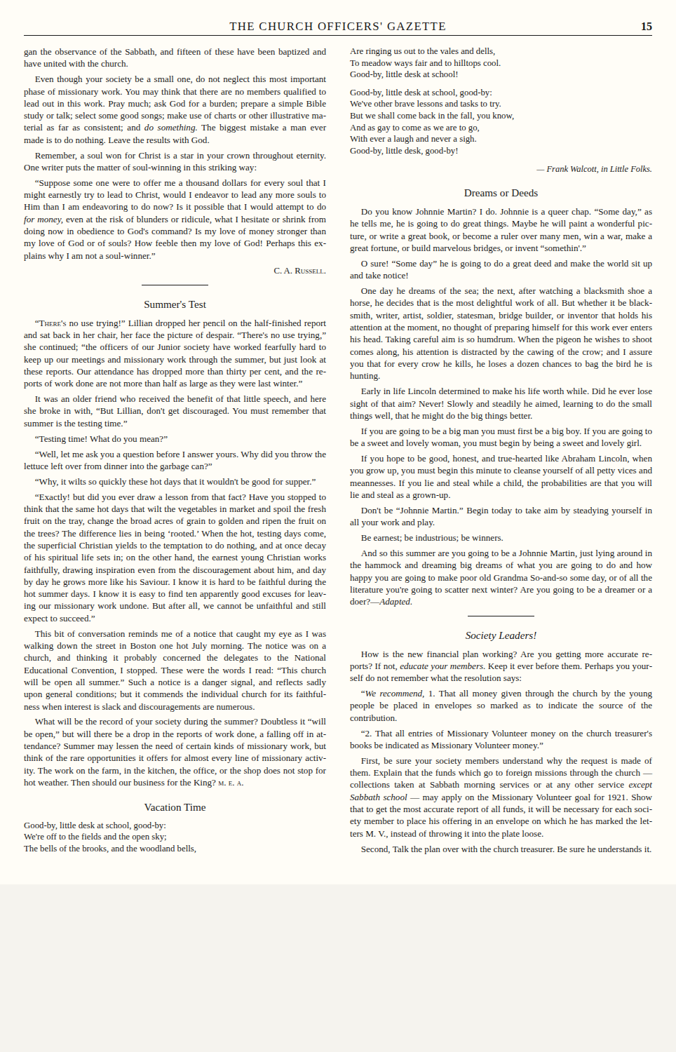The Church Officers' Gazette
15
gan the observance of the Sabbath, and fifteen of these have been baptized and have united with the church.
Even though your society be a small one, do not neglect this most important phase of missionary work. You may think that there are no members qualified to lead out in this work. Pray much; ask God for a burden; prepare a simple Bible study or talk; select some good songs; make use of charts or other illustrative material as far as consistent; and do something. The biggest mistake a man ever made is to do nothing. Leave the results with God.
Remember, a soul won for Christ is a star in your crown throughout eternity. One writer puts the matter of soul-winning in this striking way:
“Suppose some one were to offer me a thousand dollars for every soul that I might earnestly try to lead to Christ, would I endeavor to lead any more souls to Him than I am endeavoring to do now? Is it possible that I would attempt to do for money, even at the risk of blunders or ridicule, what I hesitate or shrink from doing now in obedience to God's command? Is my love of money stronger than my love of God or of souls? How feeble then my love of God! Perhaps this explains why I am not a soul-winner.”
C. A. Russell.
Summer's Test
“There's no use trying!” Lillian dropped her pencil on the half-finished report and sat back in her chair, her face the picture of despair. “There's no use trying,” she continued; “the officers of our Junior society have worked fearfully hard to keep up our meetings and missionary work through the summer, but just look at these reports. Our attendance has dropped more than thirty per cent, and the reports of work done are not more than half as large as they were last winter.”
It was an older friend who received the benefit of that little speech, and here she broke in with, “But Lillian, don't get discouraged. You must remember that summer is the testing time.”
“Testing time! What do you mean?”
“Well, let me ask you a question before I answer yours. Why did you throw the lettuce left over from dinner into the garbage can?”
“Why, it wilts so quickly these hot days that it wouldn't be good for supper.”
“Exactly! but did you ever draw a lesson from that fact? Have you stopped to think that the same hot days that wilt the vegetables in market and spoil the fresh fruit on the tray, change the broad acres of grain to golden and ripen the fruit on the trees? The difference lies in being ‘rooted.’ When the hot, testing days come, the superficial Christian yields to the temptation to do nothing, and at once decay of his spiritual life sets in; on the other hand, the earnest young Christian works faithfully, drawing inspiration even from the discouragement about him, and day by day he grows more like his Saviour. I know it is hard to be faithful during the hot summer days. I know it is easy to find ten apparently good excuses for leaving our missionary work undone. But after all, we cannot be unfaithful and still expect to succeed.”
This bit of conversation reminds me of a notice that caught my eye as I was walking down the street in Boston one hot July morning. The notice was on a church, and thinking it probably concerned the delegates to the National Educational Convention, I stopped. These were the words I read: “This church will be open all summer.” Such a notice is a danger signal, and reflects sadly upon general conditions; but it commends the individual church for its faithfulness when interest is slack and discouragements are numerous.
What will be the record of your society during the summer? Doubtless it “will be open,” but will there be a drop in the reports of work done, a falling off in attendance? Summer may lessen the need of certain kinds of missionary work, but think of the rare opportunities it offers for almost every line of missionary activity. The work on the farm, in the kitchen, the office, or the shop does not stop for hot weather. Then should our business for the King? m. e. a.
Vacation Time
Good-by, little desk at school, good-by:
We're off to the fields and the open sky;
The bells of the brooks, and the woodland bells,
Are ringing us out to the vales and dells,
To meadow ways fair and to hilltops cool.
Good-by, little desk at school!
Good-by, little desk at school, good-by:
We've other brave lessons and tasks to try.
But we shall come back in the fall, you know,
And as gay to come as we are to go,
With ever a laugh and never a sigh.
Good-by, little desk, good-by!
— Frank Walcott, in Little Folks.
Dreams or Deeds
Do you know Johnnie Martin? I do. Johnnie is a queer chap. “Some day,” as he tells me, he is going to do great things. Maybe he will paint a wonderful picture, or write a great book, or become a ruler over many men, win a war, make a great fortune, or build marvelous bridges, or invent “somethin'.”
O sure! “Some day” he is going to do a great deed and make the world sit up and take notice!
One day he dreams of the sea; the next, after watching a blacksmith shoe a horse, he decides that is the most delightful work of all. But whether it be blacksmith, writer, artist, soldier, statesman, bridge builder, or inventor that holds his attention at the moment, no thought of preparing himself for this work ever enters his head. Taking careful aim is so humdrum. When the pigeon he wishes to shoot comes along, his attention is distracted by the cawing of the crow; and I assure you that for every crow he kills, he loses a dozen chances to bag the bird he is hunting.
Early in life Lincoln determined to make his life worth while. Did he ever lose sight of that aim? Never! Slowly and steadily he aimed, learning to do the small things well, that he might do the big things better.
If you are going to be a big man you must first be a big boy. If you are going to be a sweet and lovely woman, you must begin by being a sweet and lovely girl.
If you hope to be good, honest, and true-hearted like Abraham Lincoln, when you grow up, you must begin this minute to cleanse yourself of all petty vices and meannesses. If you lie and steal while a child, the probabilities are that you will lie and steal as a grown-up.
Don't be “Johnnie Martin.” Begin today to take aim by steadying yourself in all your work and play.
Be earnest; be industrious; be winners.
And so this summer are you going to be a Johnnie Martin, just lying around in the hammock and dreaming big dreams of what you are going to do and how happy you are going to make poor old Grandma So-and-so some day, or of all the literature you're going to scatter next winter? Are you going to be a dreamer or a doer?—Adapted.
Society Leaders!
How is the new financial plan working? Are you getting more accurate reports? If not, educate your members. Keep it ever before them. Perhaps you yourself do not remember what the resolution says:
“We recommend, 1. That all money given through the church by the young people be placed in envelopes so marked as to indicate the source of the contribution.
“2. That all entries of Missionary Volunteer money on the church treasurer's books be indicated as Missionary Volunteer money.”
First, be sure your society members understand why the request is made of them. Explain that the funds which go to foreign missions through the church — collections taken at Sabbath morning services or at any other service except Sabbath school — may apply on the Missionary Volunteer goal for 1921. Show that to get the most accurate report of all funds, it will be necessary for each society member to place his offering in an envelope on which he has marked the letters M. V., instead of throwing it into the plate loose.
Second, Talk the plan over with the church treasurer. Be sure he understands it.